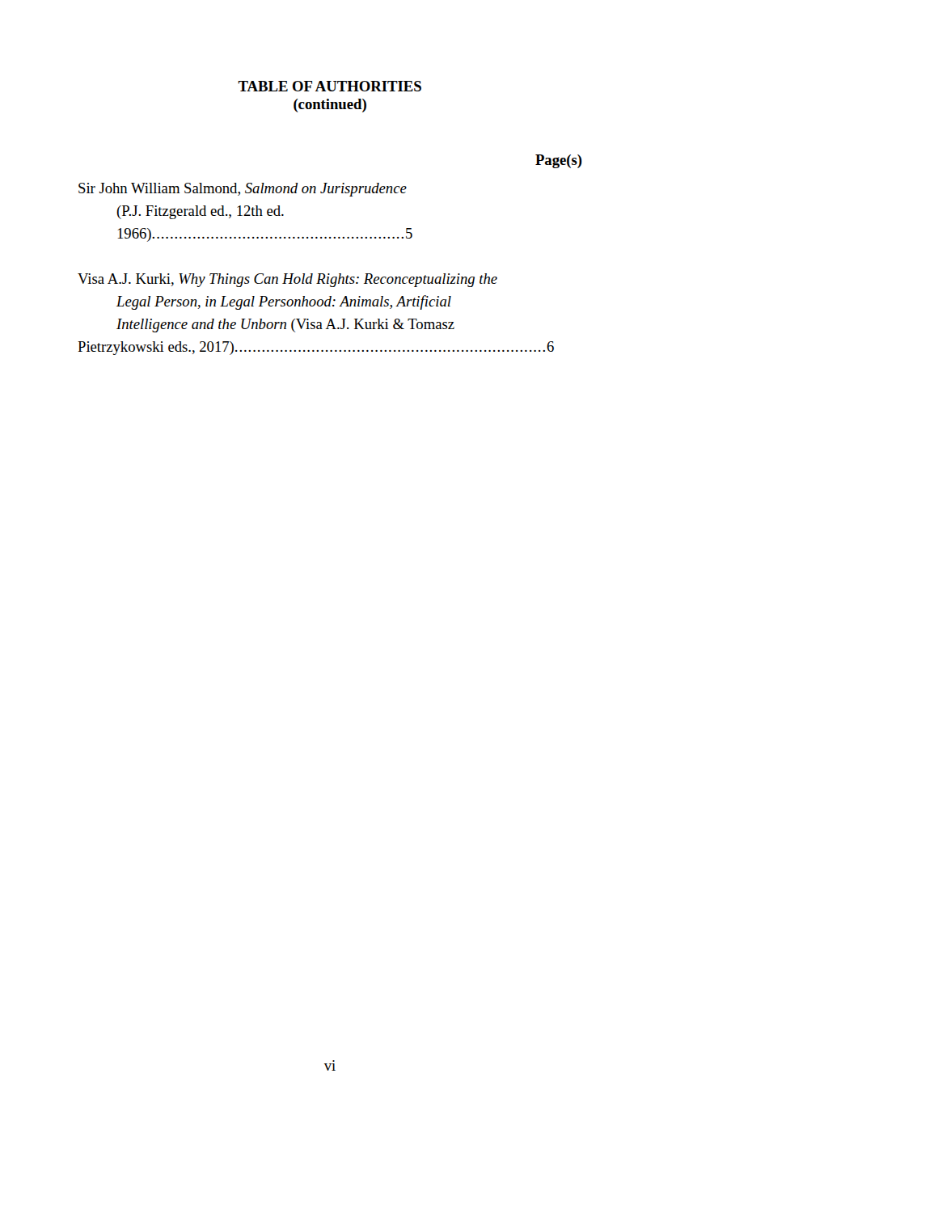TABLE OF AUTHORITIES
(continued)
Page(s)
Sir John William Salmond, Salmond on Jurisprudence (P.J. Fitzgerald ed., 12th ed. 1966)........................................................ 5
Visa A.J. Kurki, Why Things Can Hold Rights: Reconceptualizing the Legal Person, in Legal Personhood: Animals, Artificial Intelligence and the Unborn (Visa A.J. Kurki & Tomasz Pietrzykowski eds., 2017)..................................................................... 6
vi